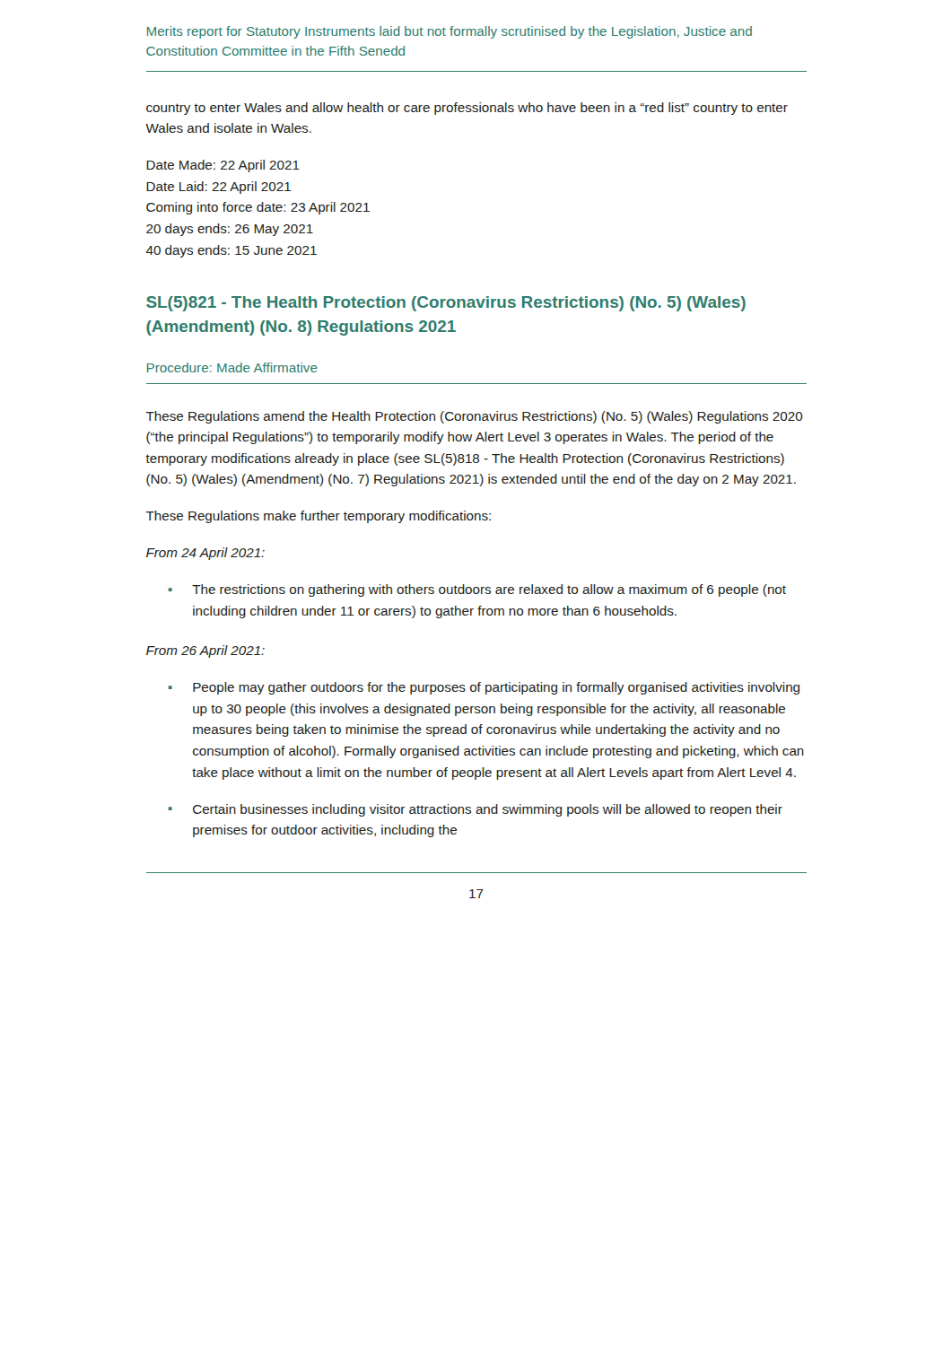Merits report for Statutory Instruments laid but not formally scrutinised by the Legislation, Justice and Constitution Committee in the Fifth Senedd
country to enter Wales and allow health or care professionals who have been in a “red list” country to enter Wales and isolate in Wales.
Date Made: 22 April 2021 Date Laid: 22 April 2021 Coming into force date: 23 April 2021 20 days ends: 26 May 2021 40 days ends: 15 June 2021
SL(5)821 - The Health Protection (Coronavirus Restrictions) (No. 5) (Wales) (Amendment) (No. 8) Regulations 2021
Procedure: Made Affirmative
These Regulations amend the Health Protection (Coronavirus Restrictions) (No. 5) (Wales) Regulations 2020 (“the principal Regulations”) to temporarily modify how Alert Level 3 operates in Wales. The period of the temporary modifications already in place (see SL(5)818 - The Health Protection (Coronavirus Restrictions) (No. 5) (Wales) (Amendment) (No. 7) Regulations 2021) is extended until the end of the day on 2 May 2021.
These Regulations make further temporary modifications:
From 24 April 2021:
The restrictions on gathering with others outdoors are relaxed to allow a maximum of 6 people (not including children under 11 or carers) to gather from no more than 6 households.
From 26 April 2021:
People may gather outdoors for the purposes of participating in formally organised activities involving up to 30 people (this involves a designated person being responsible for the activity, all reasonable measures being taken to minimise the spread of coronavirus while undertaking the activity and no consumption of alcohol). Formally organised activities can include protesting and picketing, which can take place without a limit on the number of people present at all Alert Levels apart from Alert Level 4.
Certain businesses including visitor attractions and swimming pools will be allowed to reopen their premises for outdoor activities, including the
17